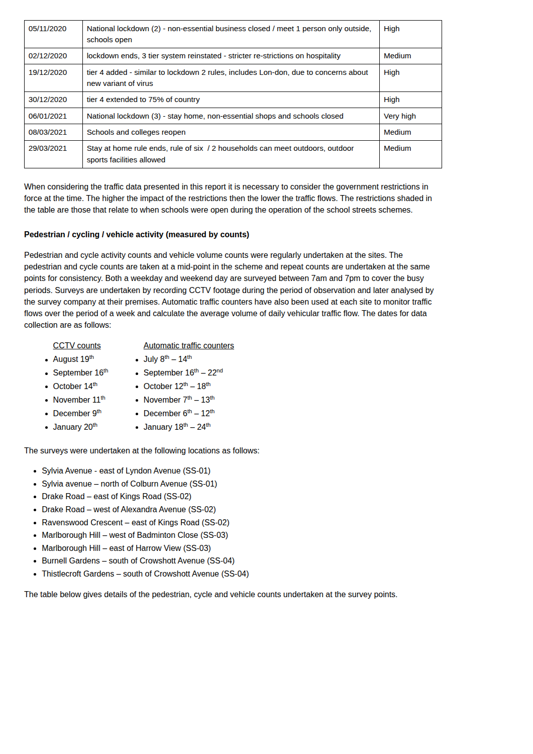| 05/11/2020 | National lockdown (2) - non-essential business closed / meet 1 person only outside, schools open | High |
| 02/12/2020 | lockdown ends, 3 tier system reinstated - stricter re-strictions on hospitality | Medium |
| 19/12/2020 | tier 4 added - similar to lockdown 2 rules, includes Lon-don, due to concerns about new variant of virus | High |
| 30/12/2020 | tier 4 extended to 75% of country | High |
| 06/01/2021 | National lockdown (3) - stay home, non-essential shops and schools closed | Very high |
| 08/03/2021 | Schools and colleges reopen | Medium |
| 29/03/2021 | Stay at home rule ends, rule of six / 2 households can meet outdoors, outdoor sports facilities allowed | Medium |
When considering the traffic data presented in this report it is necessary to consider the government restrictions in force at the time. The higher the impact of the restrictions then the lower the traffic flows. The restrictions shaded in the table are those that relate to when schools were open during the operation of the school streets schemes.
Pedestrian / cycling / vehicle activity (measured by counts)
Pedestrian and cycle activity counts and vehicle volume counts were regularly undertaken at the sites. The pedestrian and cycle counts are taken at a mid-point in the scheme and repeat counts are undertaken at the same points for consistency. Both a weekday and weekend day are surveyed between 7am and 7pm to cover the busy periods. Surveys are undertaken by recording CCTV footage during the period of observation and later analysed by the survey company at their premises. Automatic traffic counters have also been used at each site to monitor traffic flows over the period of a week and calculate the average volume of daily vehicular traffic flow. The dates for data collection are as follows:
CCTV counts
August 19th
September 16th
October 14th
November 11th
December 9th
January 20th
Automatic traffic counters
July 8th – 14th
September 16th – 22nd
October 12th – 18th
November 7th – 13th
December 6th – 12th
January 18th – 24th
The surveys were undertaken at the following locations as follows:
Sylvia Avenue - east of Lyndon Avenue (SS-01)
Sylvia avenue – north of Colburn Avenue (SS-01)
Drake Road – east of Kings Road (SS-02)
Drake Road – west of Alexandra Avenue (SS-02)
Ravenswood Crescent – east of Kings Road (SS-02)
Marlborough Hill – west of Badminton Close (SS-03)
Marlborough Hill – east of Harrow View (SS-03)
Burnell Gardens – south of Crowshott Avenue (SS-04)
Thistlecroft Gardens – south of Crowshott Avenue (SS-04)
The table below gives details of the pedestrian, cycle and vehicle counts undertaken at the survey points.